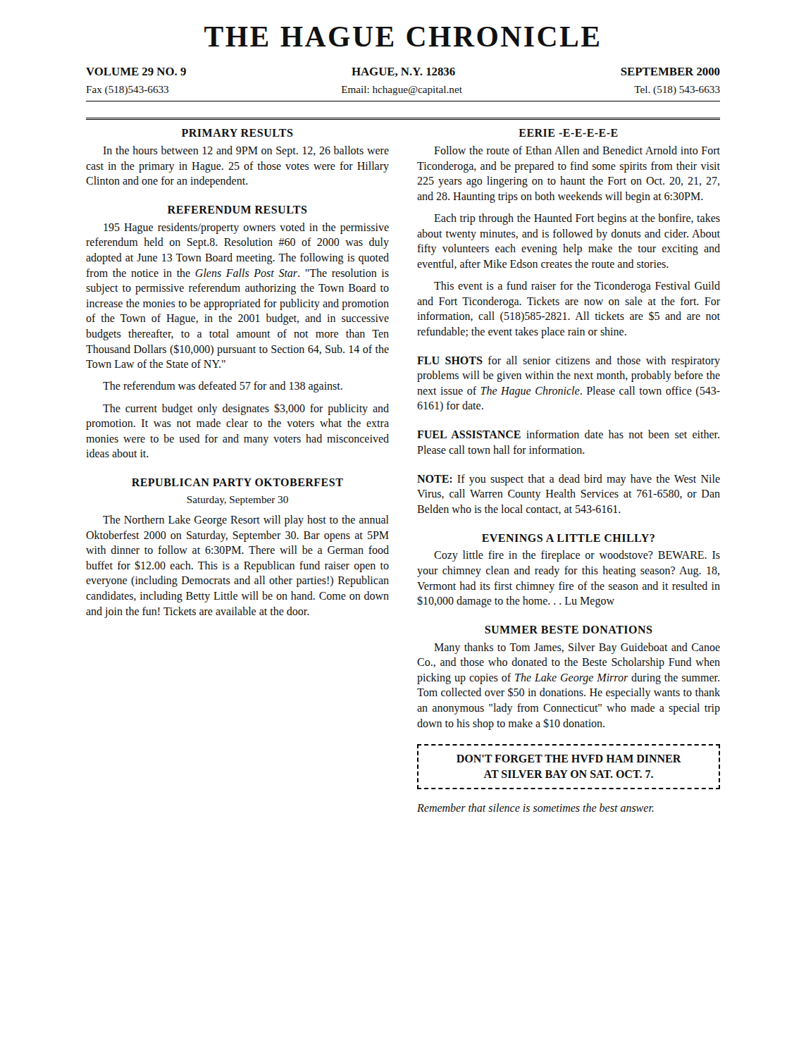THE HAGUE CHRONICLE
VOLUME 29 NO. 9 HAGUE, N.Y. 12836 SEPTEMBER 2000
Fax (518)543-6633 Email: hchague@capital.net Tel. (518) 543-6633
Primary Results
In the hours between 12 and 9PM on Sept. 12, 26 ballots were cast in the primary in Hague. 25 of those votes were for Hillary Clinton and one for an independent.
Referendum Results
195 Hague residents/property owners voted in the permissive referendum held on Sept.8. Resolution #60 of 2000 was duly adopted at June 13 Town Board meeting. The following is quoted from the notice in the Glens Falls Post Star. "The resolution is subject to permissive referendum authorizing the Town Board to increase the monies to be appropriated for publicity and promotion of the Town of Hague, in the 2001 budget, and in successive budgets thereafter, to a total amount of not more than Ten Thousand Dollars ($10,000) pursuant to Section 64, Sub. 14 of the Town Law of the State of NY."
The referendum was defeated 57 for and 138 against.
The current budget only designates $3,000 for publicity and promotion. It was not made clear to the voters what the extra monies were to be used for and many voters had misconceived ideas about it.
Republican Party Oktoberfest
Saturday, September 30
The Northern Lake George Resort will play host to the annual Oktoberfest 2000 on Saturday, September 30. Bar opens at 5PM with dinner to follow at 6:30PM. There will be a German food buffet for $12.00 each. This is a Republican fund raiser open to everyone (including Democrats and all other parties!) Republican candidates, including Betty Little will be on hand. Come on down and join the fun! Tickets are available at the door.
Eerie -E-E-E-E-E
Follow the route of Ethan Allen and Benedict Arnold into Fort Ticonderoga, and be prepared to find some spirits from their visit 225 years ago lingering on to haunt the Fort on Oct. 20, 21, 27, and 28. Haunting trips on both weekends will begin at 6:30PM.
Each trip through the Haunted Fort begins at the bonfire, takes about twenty minutes, and is followed by donuts and cider. About fifty volunteers each evening help make the tour exciting and eventful, after Mike Edson creates the route and stories.
This event is a fund raiser for the Ticonderoga Festival Guild and Fort Ticonderoga. Tickets are now on sale at the fort. For information, call (518)585-2821. All tickets are $5 and are not refundable; the event takes place rain or shine.
FLU SHOTS for all senior citizens and those with respiratory problems will be given within the next month, probably before the next issue of The Hague Chronicle. Please call town office (543-6161) for date.
FUEL ASSISTANCE information date has not been set either. Please call town hall for information.
NOTE: If you suspect that a dead bird may have the West Nile Virus, call Warren County Health Services at 761-6580, or Dan Belden who is the local contact, at 543-6161.
Evenings a Little Chilly?
Cozy little fire in the fireplace or woodstove? BEWARE. Is your chimney clean and ready for this heating season? Aug. 18, Vermont had its first chimney fire of the season and it resulted in $10,000 damage to the home. . . Lu Megow
Summer Beste Donations
Many thanks to Tom James, Silver Bay Guideboat and Canoe Co., and those who donated to the Beste Scholarship Fund when picking up copies of The Lake George Mirror during the summer. Tom collected over $50 in donations. He especially wants to thank an anonymous "lady from Connecticut" who made a special trip down to his shop to make a $10 donation.
Don't forget the HVFD ham dinner
at Silver Bay on Sat. Oct. 7.
Remember that silence is sometimes the best answer.